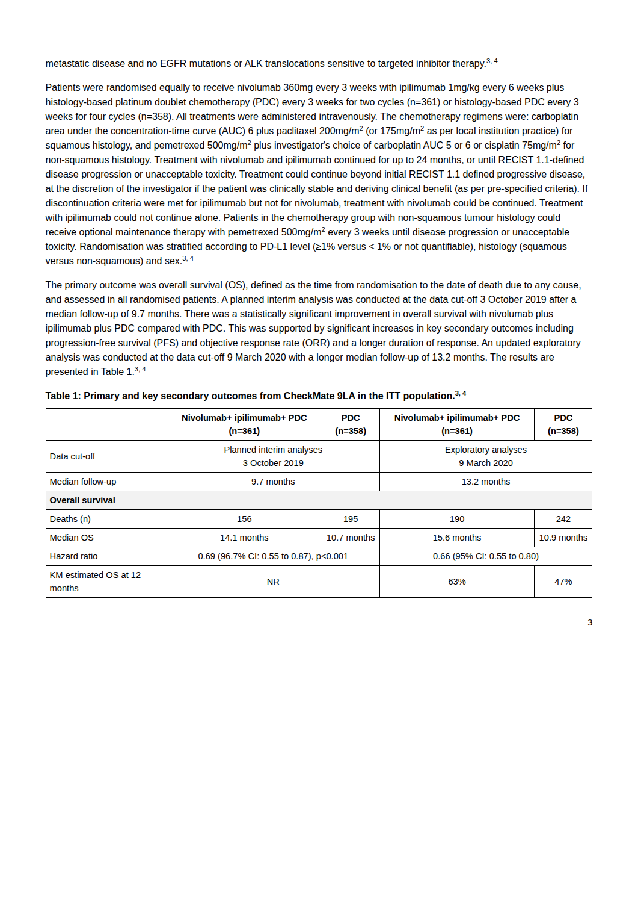metastatic disease and no EGFR mutations or ALK translocations sensitive to targeted inhibitor therapy.3, 4
Patients were randomised equally to receive nivolumab 360mg every 3 weeks with ipilimumab 1mg/kg every 6 weeks plus histology-based platinum doublet chemotherapy (PDC) every 3 weeks for two cycles (n=361) or histology-based PDC every 3 weeks for four cycles (n=358). All treatments were administered intravenously. The chemotherapy regimens were: carboplatin area under the concentration-time curve (AUC) 6 plus paclitaxel 200mg/m2 (or 175mg/m2 as per local institution practice) for squamous histology, and pemetrexed 500mg/m2 plus investigator's choice of carboplatin AUC 5 or 6 or cisplatin 75mg/m2 for non-squamous histology. Treatment with nivolumab and ipilimumab continued for up to 24 months, or until RECIST 1.1-defined disease progression or unacceptable toxicity. Treatment could continue beyond initial RECIST 1.1 defined progressive disease, at the discretion of the investigator if the patient was clinically stable and deriving clinical benefit (as per pre-specified criteria). If discontinuation criteria were met for ipilimumab but not for nivolumab, treatment with nivolumab could be continued. Treatment with ipilimumab could not continue alone. Patients in the chemotherapy group with non-squamous tumour histology could receive optional maintenance therapy with pemetrexed 500mg/m2 every 3 weeks until disease progression or unacceptable toxicity. Randomisation was stratified according to PD-L1 level (≥1% versus < 1% or not quantifiable), histology (squamous versus non-squamous) and sex.3, 4
The primary outcome was overall survival (OS), defined as the time from randomisation to the date of death due to any cause, and assessed in all randomised patients. A planned interim analysis was conducted at the data cut-off 3 October 2019 after a median follow-up of 9.7 months. There was a statistically significant improvement in overall survival with nivolumab plus ipilimumab plus PDC compared with PDC. This was supported by significant increases in key secondary outcomes including progression-free survival (PFS) and objective response rate (ORR) and a longer duration of response. An updated exploratory analysis was conducted at the data cut-off 9 March 2020 with a longer median follow-up of 13.2 months. The results are presented in Table 1.3, 4
Table 1: Primary and key secondary outcomes from CheckMate 9LA in the ITT population. 3, 4
| | Nivolumab+ ipilimumab+ PDC (n=361) | PDC (n=358) | Nivolumab+ ipilimumab+ PDC (n=361) | PDC (n=358) |
| --- | --- | --- | --- | --- |
| Data cut-off | Planned interim analyses 3 October 2019 | Exploratory analyses 9 March 2020 |
| Median follow-up | 9.7 months | 13.2 months |
| Overall survival |
| Deaths (n) | 156 | 195 | 190 | 242 |
| Median OS | 14.1 months | 10.7 months | 15.6 months | 10.9 months |
| Hazard ratio | 0.69 (96.7% CI: 0.55 to 0.87), p<0.001 | 0.66 (95% CI: 0.55 to 0.80) |
| KM estimated OS at 12 months | NR | 63% | 47% |
3